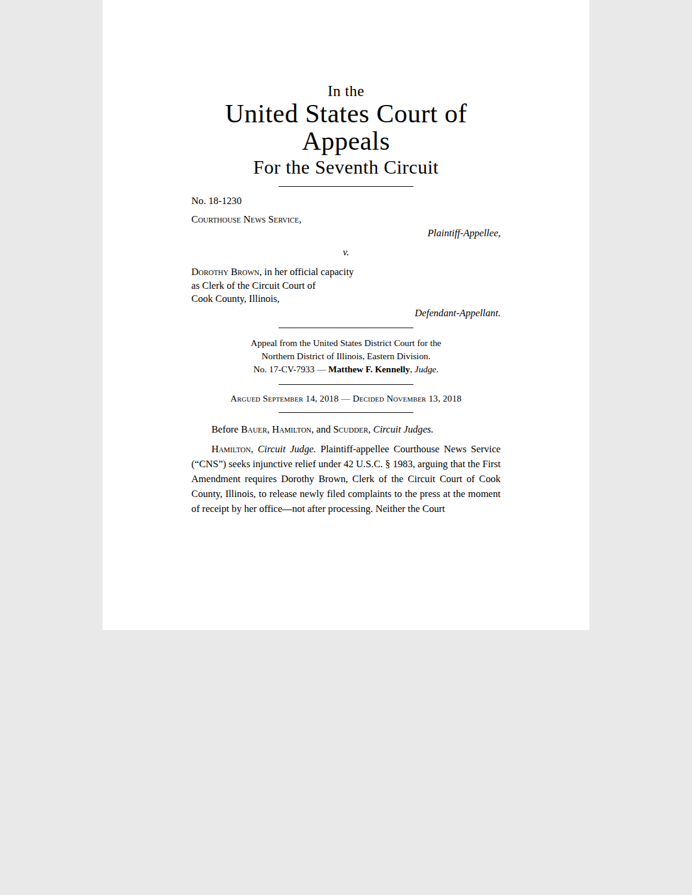In the
United States Court of Appeals
For the Seventh Circuit
No. 18-1230
Courthouse News Service,
Plaintiff-Appellee,
v.
Dorothy Brown, in her official capacity
as Clerk of the Circuit Court of
Cook County, Illinois,
Defendant-Appellant.
Appeal from the United States District Court for the
Northern District of Illinois, Eastern Division.
No. 17-CV-7933 — Matthew F. Kennelly, Judge.
Argued September 14, 2018 — Decided November 13, 2018
Before Bauer, Hamilton, and Scudder, Circuit Judges.
Hamilton, Circuit Judge. Plaintiff-appellee Courthouse News Service (“CNS”) seeks injunctive relief under 42 U.S.C. § 1983, arguing that the First Amendment requires Dorothy Brown, Clerk of the Circuit Court of Cook County, Illinois, to release newly filed complaints to the press at the moment of receipt by her office—not after processing. Neither the Court